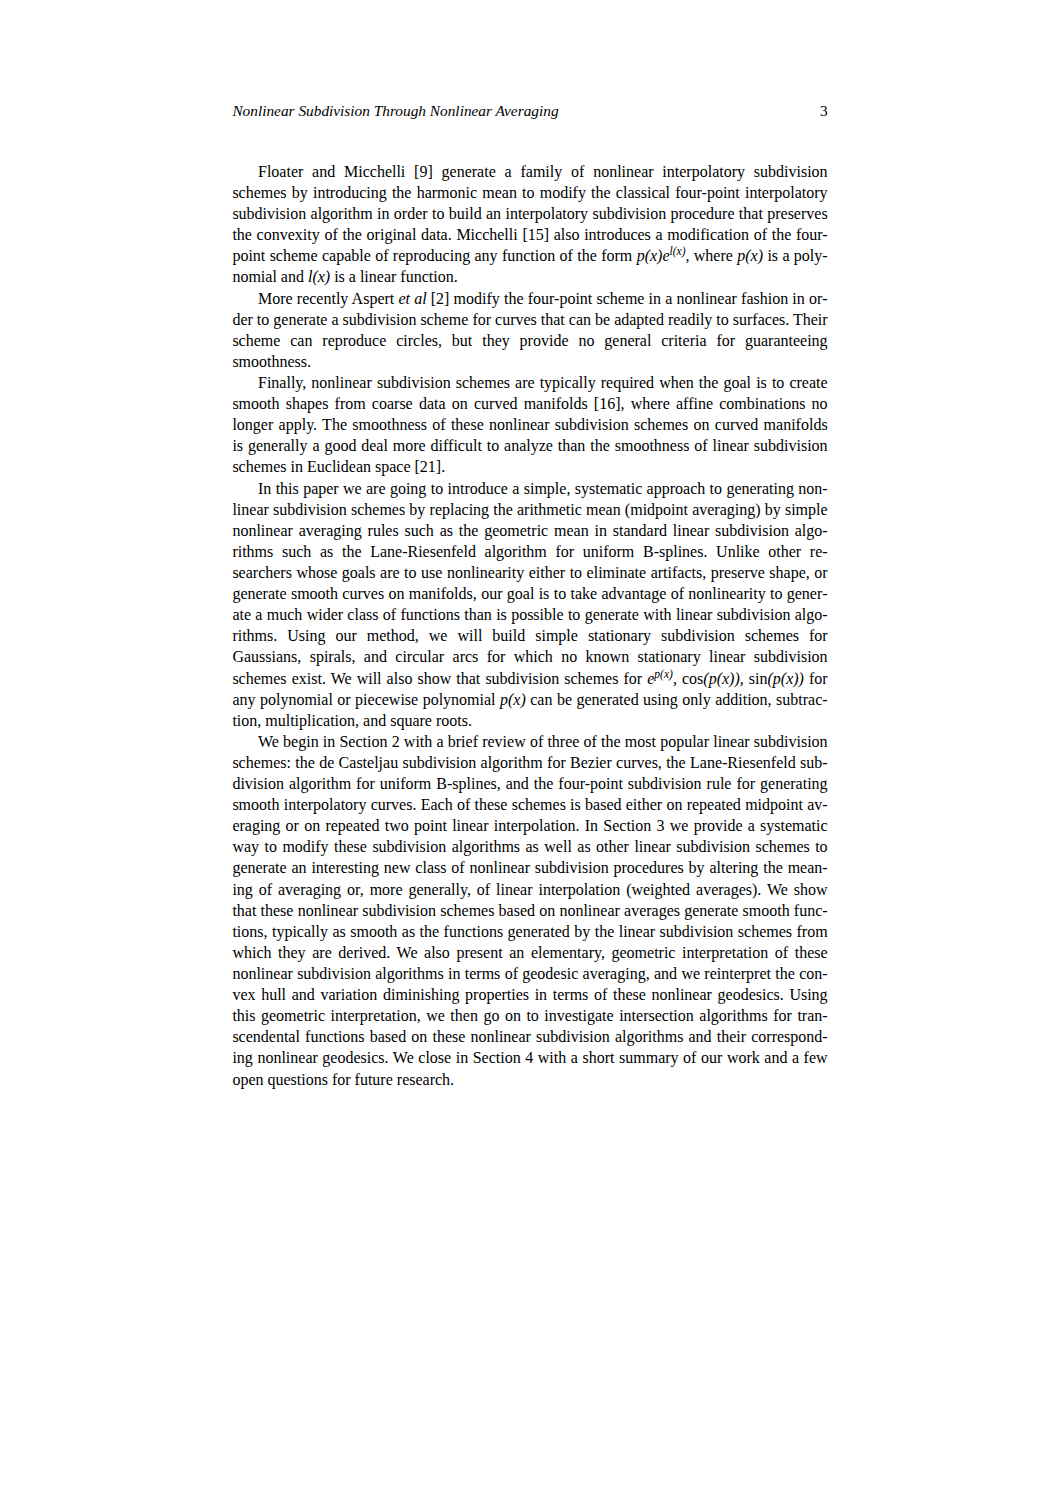Nonlinear Subdivision Through Nonlinear Averaging 3
Floater and Micchelli [9] generate a family of nonlinear interpolatory subdivision schemes by introducing the harmonic mean to modify the classical four-point interpolatory subdivision algorithm in order to build an interpolatory subdivision procedure that preserves the convexity of the original data. Micchelli [15] also introduces a modification of the four-point scheme capable of reproducing any function of the form p(x)el(x), where p(x) is a polynomial and l(x) is a linear function.
More recently Aspert et al [2] modify the four-point scheme in a nonlinear fashion in order to generate a subdivision scheme for curves that can be adapted readily to surfaces. Their scheme can reproduce circles, but they provide no general criteria for guaranteeing smoothness.
Finally, nonlinear subdivision schemes are typically required when the goal is to create smooth shapes from coarse data on curved manifolds [16], where affine combinations no longer apply. The smoothness of these nonlinear subdivision schemes on curved manifolds is generally a good deal more difficult to analyze than the smoothness of linear subdivision schemes in Euclidean space [21].
In this paper we are going to introduce a simple, systematic approach to generating nonlinear subdivision schemes by replacing the arithmetic mean (midpoint averaging) by simple nonlinear averaging rules such as the geometric mean in standard linear subdivision algorithms such as the Lane-Riesenfeld algorithm for uniform B-splines. Unlike other researchers whose goals are to use nonlinearity either to eliminate artifacts, preserve shape, or generate smooth curves on manifolds, our goal is to take advantage of nonlinearity to generate a much wider class of functions than is possible to generate with linear subdivision algorithms. Using our method, we will build simple stationary subdivision schemes for Gaussians, spirals, and circular arcs for which no known stationary linear subdivision schemes exist. We will also show that subdivision schemes for ep(x), cos(p(x)), sin(p(x)) for any polynomial or piecewise polynomial p(x) can be generated using only addition, subtraction, multiplication, and square roots.
We begin in Section 2 with a brief review of three of the most popular linear subdivision schemes: the de Casteljau subdivision algorithm for Bezier curves, the Lane-Riesenfeld subdivision algorithm for uniform B-splines, and the four-point subdivision rule for generating smooth interpolatory curves. Each of these schemes is based either on repeated midpoint averaging or on repeated two point linear interpolation. In Section 3 we provide a systematic way to modify these subdivision algorithms as well as other linear subdivision schemes to generate an interesting new class of nonlinear subdivision procedures by altering the meaning of averaging or, more generally, of linear interpolation (weighted averages). We show that these nonlinear subdivision schemes based on nonlinear averages generate smooth functions, typically as smooth as the functions generated by the linear subdivision schemes from which they are derived. We also present an elementary, geometric interpretation of these nonlinear subdivision algorithms in terms of geodesic averaging, and we reinterpret the convex hull and variation diminishing properties in terms of these nonlinear geodesics. Using this geometric interpretation, we then go on to investigate intersection algorithms for transcendental functions based on these nonlinear subdivision algorithms and their corresponding nonlinear geodesics. We close in Section 4 with a short summary of our work and a few open questions for future research.